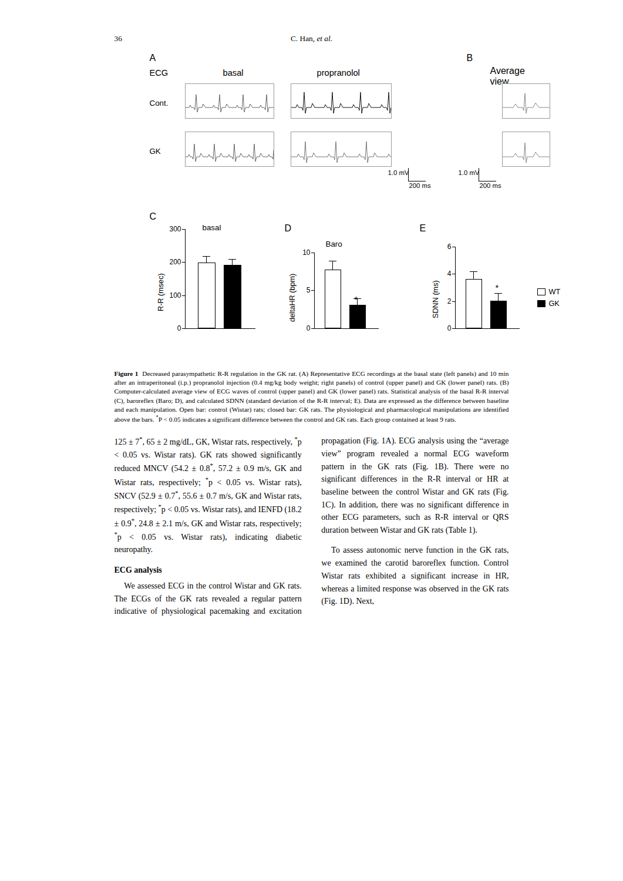36
C. Han, et al.
A
ECG
basal
propranolol
Cont.
GK
1.0 mV
200 ms
B
Average view
1.0 mV
200 ms
C
basal
300
200
100
0
R-R (msec)
D
Baro
10
5
0
deltaHR (bpm)
*
E
6
4
2
0
SDNN (ms)
*
WT
GK
Figure 1 Decreased parasympathetic R-R regulation in the GK rat. (A) Representative ECG recordings at the basal state (left panels) and 10 min after an intraperitoneal (i.p.) propranolol injection (0.4 mg/kg body weight; right panels) of control (upper panel) and GK (lower panel) rats. (B) Computer-calculated average view of ECG waves of control (upper panel) and GK (lower panel) rats. Statistical analysis of the basal R-R interval (C), baroreflex (Baro; D), and calculated SDNN (standard deviation of the R-R interval; E). Data are expressed as the difference between baseline and each manipulation. Open bar: control (Wistar) rats; closed bar: GK rats. The physiological and pharmacological manipulations are identified above the bars. *P < 0.05 indicates a significant difference between the control and GK rats. Each group contained at least 9 rats.
125 ± 7*, 65 ± 2 mg/dL, GK, Wistar rats, respectively, *p < 0.05 vs. Wistar rats). GK rats showed significantly reduced MNCV (54.2 ± 0.8*, 57.2 ± 0.9 m/s, GK and Wistar rats, respectively; *p < 0.05 vs. Wistar rats), SNCV (52.9 ± 0.7*, 55.6 ± 0.7 m/s, GK and Wistar rats, respectively; *p < 0.05 vs. Wistar rats), and IENFD (18.2 ± 0.9*, 24.8 ± 2.1 m/s, GK and Wistar rats, respectively; *p < 0.05 vs. Wistar rats), indicating diabetic neuropathy.
ECG analysis
We assessed ECG in the control Wistar and GK rats. The ECGs of the GK rats revealed a regular pattern indicative of physiological pacemaking and excitation propagation (Fig. 1A). ECG analysis using the “average view” program revealed a normal ECG waveform pattern in the GK rats (Fig. 1B). There were no significant differences in the R-R interval or HR at baseline between the control Wistar and GK rats (Fig. 1C). In addition, there was no significant difference in other ECG parameters, such as R-R interval or QRS duration between Wistar and GK rats (Table 1).
To assess autonomic nerve function in the GK rats, we examined the carotid baroreflex function. Control Wistar rats exhibited a significant increase in HR, whereas a limited response was observed in the GK rats (Fig. 1D). Next,